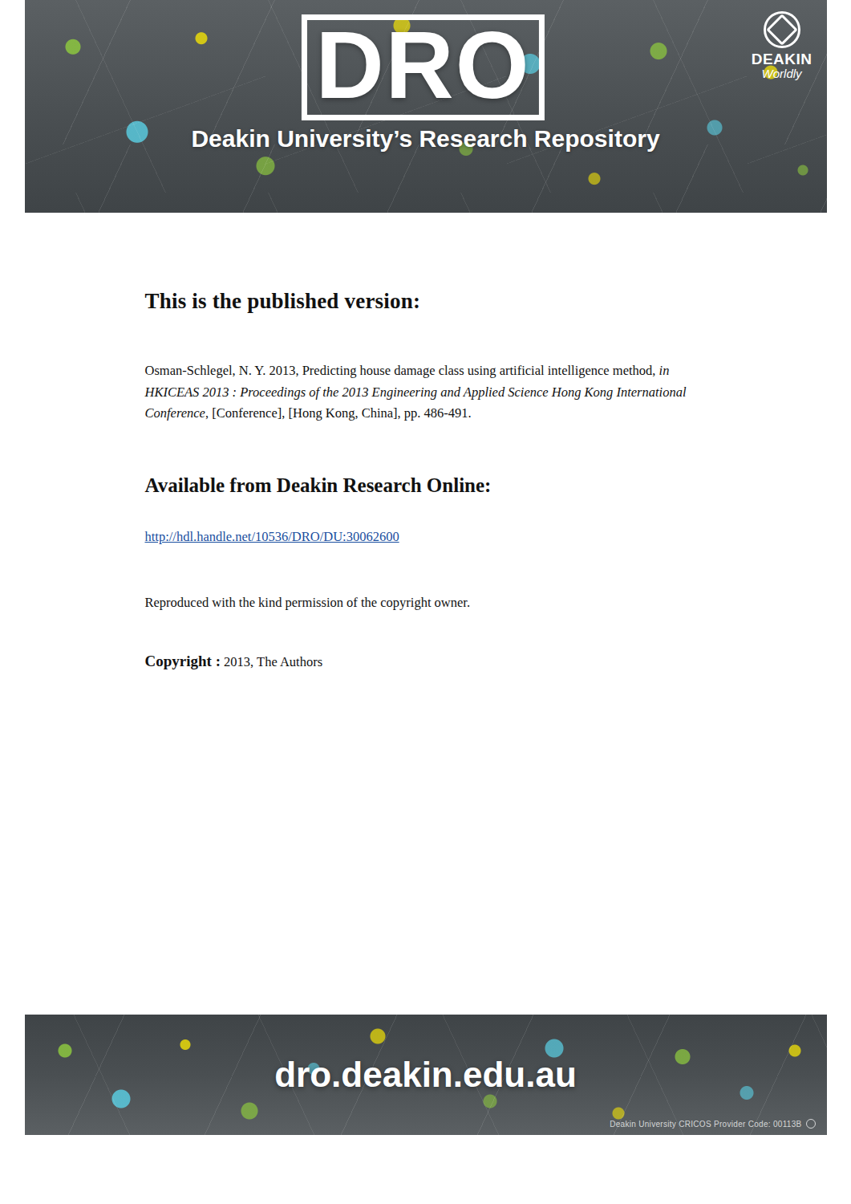DEAKIN
Worldly
DRO
Deakin University’s Research Repository
This is the published version:
Osman-Schlegel, N. Y. 2013, Predicting house damage class using artificial intelligence method, in HKICEAS 2013 : Proceedings of the 2013 Engineering and Applied Science Hong Kong International Conference, [Conference], [Hong Kong, China], pp. 486-491.
Available from Deakin Research Online:
http://hdl.handle.net/10536/DRO/DU:30062600
Reproduced with the kind permission of the copyright owner.
Copyright : 2013, The Authors
dro.deakin.edu.au
Deakin University CRICOS Provider Code: 00113B